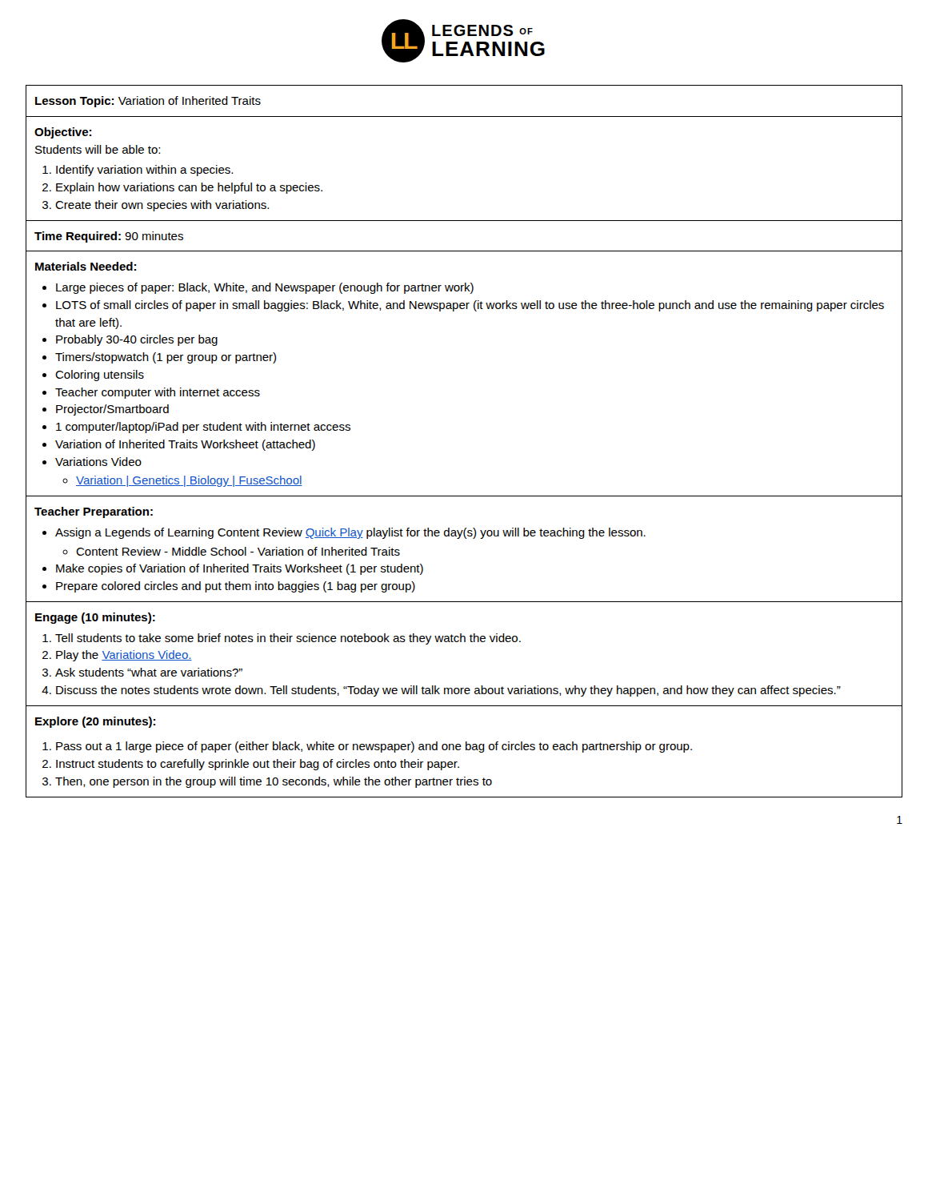LL LEGENDS OF
LEARNING
| Lesson Topic: Variation of Inherited Traits |
| Objective: Students will be able to: Identify variation within a species. Explain how variations can be helpful to a species. Create their own species with variations. |
| Time Required: 90 minutes |
| Materials Needed: Large pieces of paper: Black, White, and Newspaper (enough for partner work) LOTS of small circles of paper in small baggies: Black, White, and Newspaper (it works well to use the three-hole punch and use the remaining paper circles that are left). Probably 30-40 circles per bag Timers/stopwatch (1 per group or partner) Coloring utensils Teacher computer with internet access Projector/Smartboard 1 computer/laptop/iPad per student with internet access Variation of Inherited Traits Worksheet (attached) Variations Video Variation / Genetics / Biology / FuseSchool |
| Teacher Preparation: Assign a Legends of Learning Content Review Quick Play playlist for the day(s) you will be teaching the lesson. Content Review - Middle School - Variation of Inherited Traits Make copies of Variation of Inherited Traits Worksheet (1 per student) Prepare colored circles and put them into baggies (1 bag per group) |
| Engage (10 minutes): Tell students to take some brief notes in their science notebook as they watch the video. Play the Variations Video. Ask students “what are variations?” Discuss the notes students wrote down. Tell students, “Today we will talk more about variations, why they happen, and how they can affect species.” |
| Explore (20 minutes): Pass out a 1 large piece of paper (either black, white or newspaper) and one bag of circles to each partnership or group. Instruct students to carefully sprinkle out their bag of circles onto their paper. Then, one person in the group will time 10 seconds, while the other partner tries to |
1